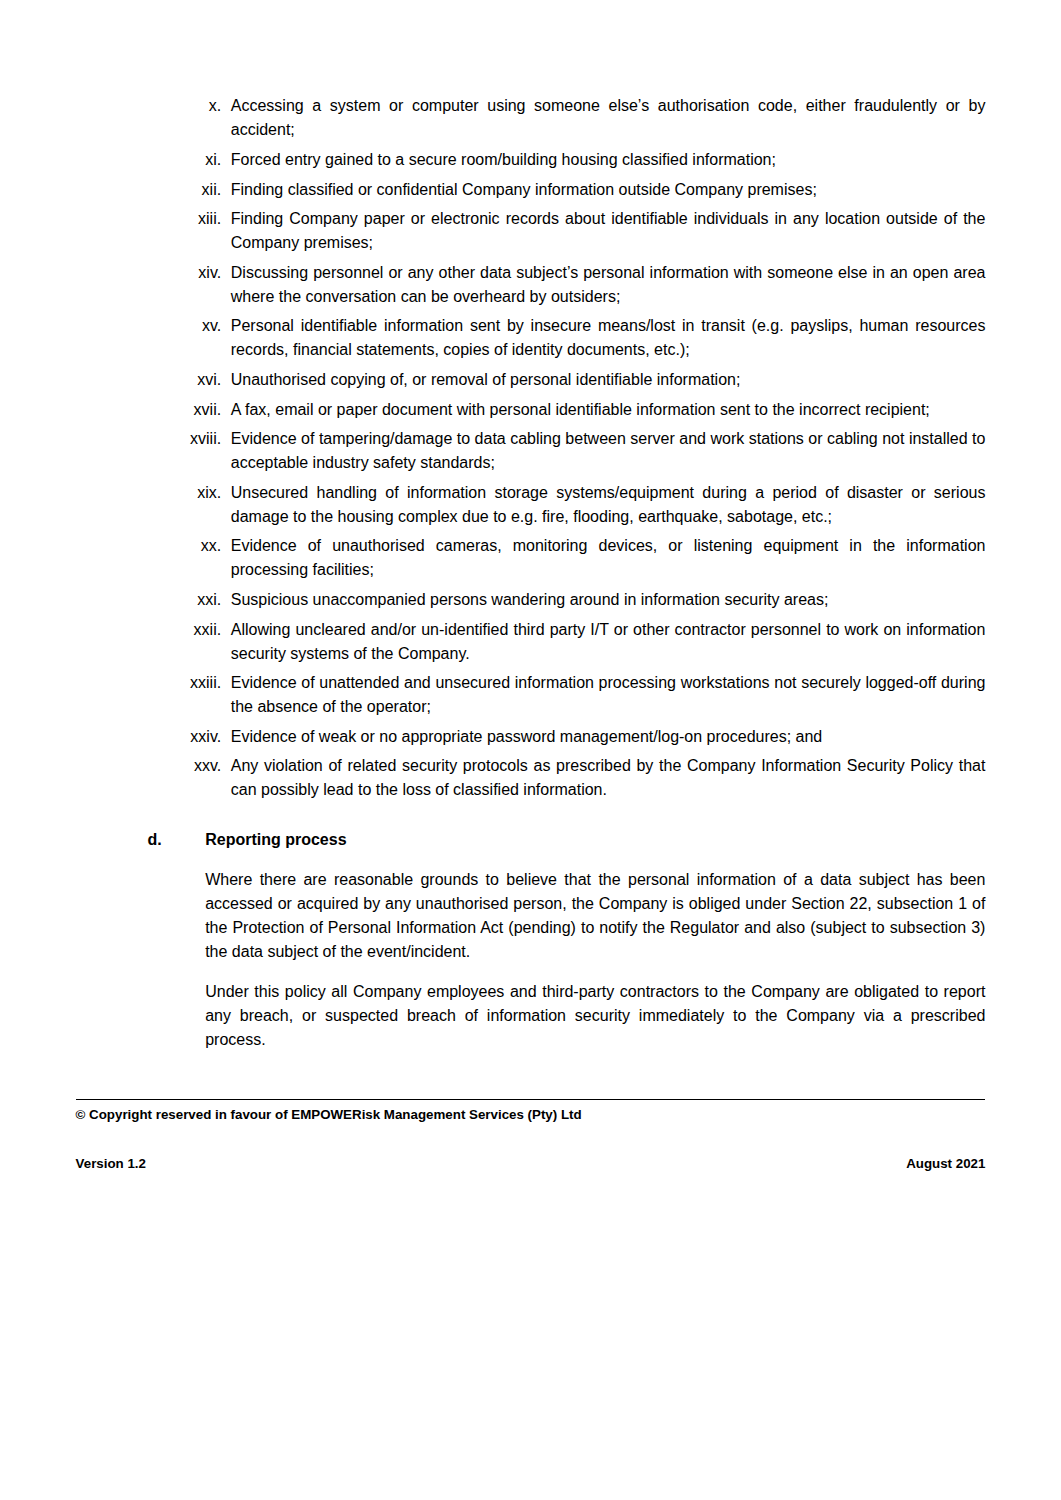x Accessing a system or computer using someone else’s authorisation code, either fraudulently or by accident;
xi Forced entry gained to a secure room/building housing classified information;
xii Finding classified or confidential Company information outside Company premises;
xiii Finding Company paper or electronic records about identifiable individuals in any location outside of the Company premises;
xiv Discussing personnel or any other data subject’s personal information with someone else in an open area where the conversation can be overheard by outsiders;
xv Personal identifiable information sent by insecure means/lost in transit (e.g. payslips, human resources records, financial statements, copies of identity documents, etc.);
xvi Unauthorised copying of, or removal of personal identifiable information;
xvii A fax, email or paper document with personal identifiable information sent to the incorrect recipient;
xviii Evidence of tampering/damage to data cabling between server and work stations or cabling not installed to acceptable industry safety standards;
xix Unsecured handling of information storage systems/equipment during a period of disaster or serious damage to the housing complex due to e.g. fire, flooding, earthquake, sabotage, etc.;
xx Evidence of unauthorised cameras, monitoring devices, or listening equipment in the information processing facilities;
xxi Suspicious unaccompanied persons wandering around in information security areas;
xxii Allowing uncleared and/or un-identified third party I/T or other contractor personnel to work on information security systems of the Company.
xxiii Evidence of unattended and unsecured information processing workstations not securely logged-off during the absence of the operator;
xxiv Evidence of weak or no appropriate password management/log-on procedures; and
xxv Any violation of related security protocols as prescribed by the Company Information Security Policy that can possibly lead to the loss of classified information.
d. Reporting process
Where there are reasonable grounds to believe that the personal information of a data subject has been accessed or acquired by any unauthorised person, the Company is obliged under Section 22, subsection 1 of the Protection of Personal Information Act (pending) to notify the Regulator and also (subject to subsection 3) the data subject of the event/incident.
Under this policy all Company employees and third-party contractors to the Company are obligated to report any breach, or suspected breach of information security immediately to the Company via a prescribed process.
© Copyright reserved in favour of EMPOWERisk Management Services (Pty) Ltd
Version 1.2 August 2021